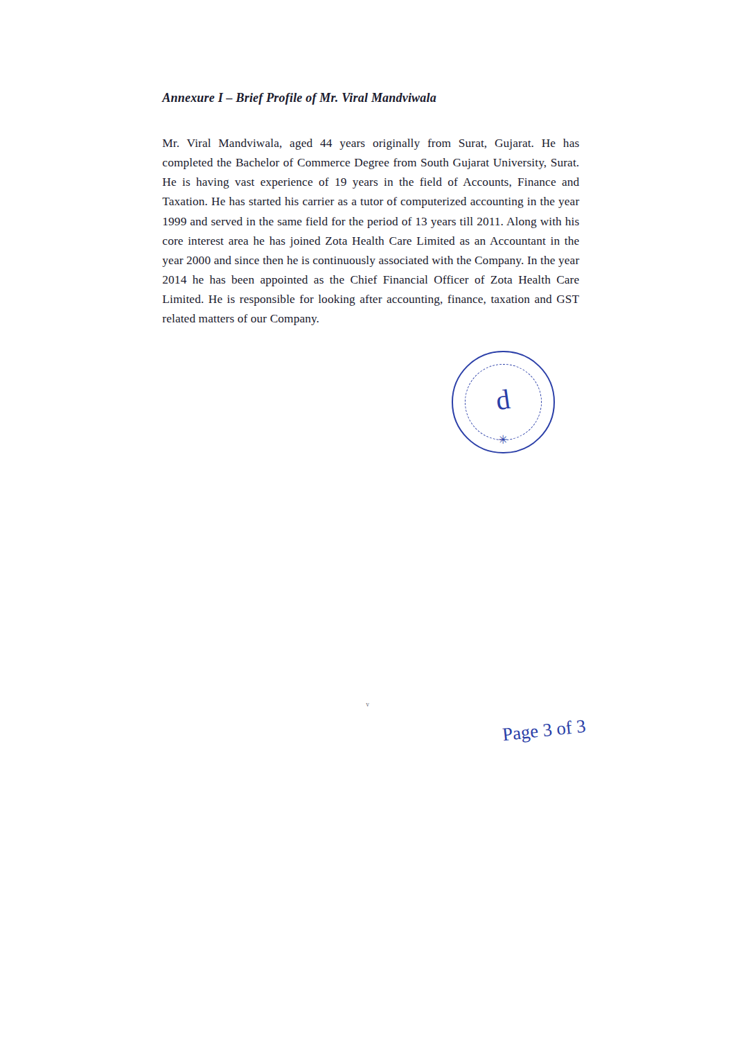Annexure I – Brief Profile of Mr. Viral Mandviwala
Mr. Viral Mandviwala, aged 44 years originally from Surat, Gujarat. He has completed the Bachelor of Commerce Degree from South Gujarat University, Surat. He is having vast experience of 19 years in the field of Accounts, Finance and Taxation. He has started his carrier as a tutor of computerized accounting in the year 1999 and served in the same field for the period of 13 years till 2011. Along with his core interest area he has joined Zota Health Care Limited as an Accountant in the year 2000 and since then he is continuously associated with the Company. In the year 2014 he has been appointed as the Chief Financial Officer of Zota Health Care Limited. He is responsible for looking after accounting, finance, taxation and GST related matters of our Company.
d
✳
v
Page 3 of 3